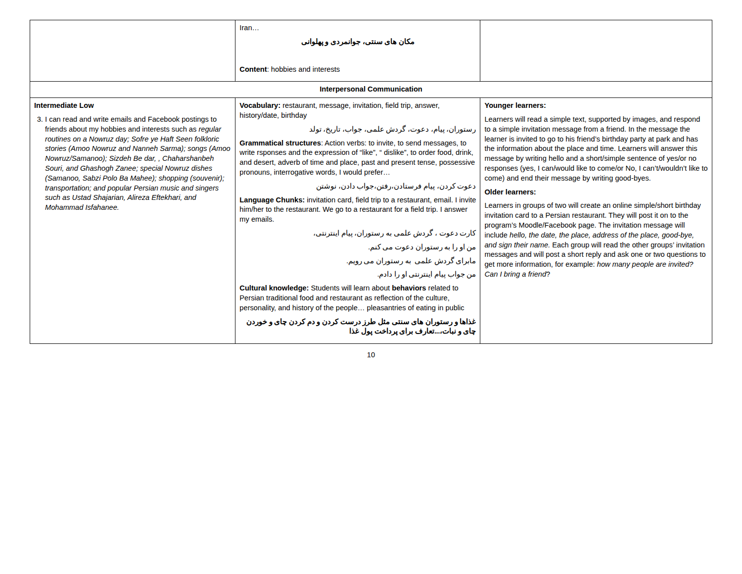| | Iran… مکان های سنتی، جوانمردی و پهلوانی Content : hobbies and interests | |
| Interpersonal Communication |
| Intermediate Low I can read and write emails and Facebook postings to friends about my hobbies and interests such as regular routines on a Nowruz day; Sofre ye Haft Seen folkloric stories (Amoo Nowruz and Nanneh Sarma); songs (Amoo Nowruz/Samanoo); Sizdeh Be dar, , Chaharshanbeh Souri, and Ghashogh Zanee; special Nowruz dishes (Samanoo, Sabzi Polo Ba Mahee); shopping (souvenir); transportation; and popular Persian music and singers such as Ustad Shajarian, Alireza Eftekhari, and Mohammad Isfahanee. | Vocabulary: restaurant, message, invitation, field trip, answer, history/date, birthday رستوران، پیام، دعوت، گردش علمی، جواب، تاریخ، تولد Grammatical structures : Action verbs: to invite, to send messages, to write rsponses and the expression of “like”, “ dislike”, to order food, drink, and desert, adverb of time and place, past and present tense, possessive pronouns, interrogative words, I would prefer… دعوت کردن، پیام فرستادن،رفتن،جواب دادن، نوشتن Language Chunks: invitation card, field trip to a restaurant, email. I invite him/her to the restaurant. We go to a restaurant for a field trip. I answer my emails. کارت دعوت ، گردش علمی به رستوران، پیام اینترنتی، من او را به رستوران دعوت می کنم. مابرای گردش علمی به رستوران می رویم. من جواب پیام اینترنتی او را دادم. Cultural knowledge: Students will learn about behaviors related to Persian traditional food and restaurant as reflection of the culture, personality, and history of the people… pleasantries of eating in public غذاها و رستوران های سنتی مثل طرز درست کردن و دم کردن چای و خوردن چای و نبات،...تعارف برای پرداخت پول غذا | Younger learners: Learners will read a simple text, supported by images, and respond to a simple invitation message from a friend. In the message the learner is invited to go to his friend’s birthday party at park and has the information about the place and time. Learners will answer this message by writing hello and a short/simple sentence of yes/or no responses (yes, I can/would like to come/or No, I can’t/wouldn’t like to come) and end their message by writing good-byes. Older learners: Learners in groups of two will create an online simple/short birthday invitation card to a Persian restaurant. They will post it on to the program’s Moodle/Facebook page. The invitation message will include hello, the date, the place, address of the place, good-bye, and sign their name. Each group will read the other groups’ invitation messages and will post a short reply and ask one or two questions to get more information, for example: how many people are invited? Can I bring a friend ? |
10